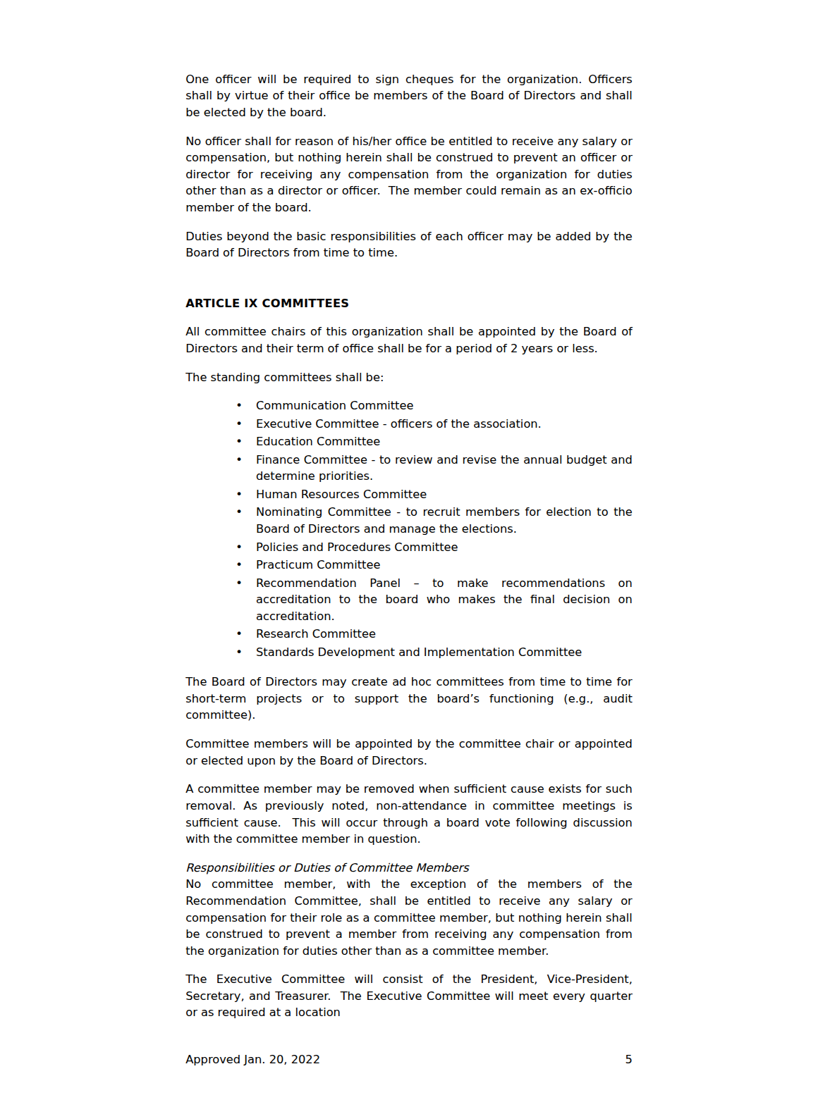One officer will be required to sign cheques for the organization. Officers shall by virtue of their office be members of the Board of Directors and shall be elected by the board.
No officer shall for reason of his/her office be entitled to receive any salary or compensation, but nothing herein shall be construed to prevent an officer or director for receiving any compensation from the organization for duties other than as a director or officer. The member could remain as an ex-officio member of the board.
Duties beyond the basic responsibilities of each officer may be added by the Board of Directors from time to time.
ARTICLE IX COMMITTEES
All committee chairs of this organization shall be appointed by the Board of Directors and their term of office shall be for a period of 2 years or less.
The standing committees shall be:
Communication Committee
Executive Committee - officers of the association.
Education Committee
Finance Committee - to review and revise the annual budget and determine priorities.
Human Resources Committee
Nominating Committee - to recruit members for election to the Board of Directors and manage the elections.
Policies and Procedures Committee
Practicum Committee
Recommendation Panel – to make recommendations on accreditation to the board who makes the final decision on accreditation.
Research Committee
Standards Development and Implementation Committee
The Board of Directors may create ad hoc committees from time to time for short-term projects or to support the board’s functioning (e.g., audit committee).
Committee members will be appointed by the committee chair or appointed or elected upon by the Board of Directors.
A committee member may be removed when sufficient cause exists for such removal. As previously noted, non-attendance in committee meetings is sufficient cause. This will occur through a board vote following discussion with the committee member in question.
Responsibilities or Duties of Committee Members
No committee member, with the exception of the members of the Recommendation Committee, shall be entitled to receive any salary or compensation for their role as a committee member, but nothing herein shall be construed to prevent a member from receiving any compensation from the organization for duties other than as a committee member.
The Executive Committee will consist of the President, Vice-President, Secretary, and Treasurer. The Executive Committee will meet every quarter or as required at a location
Approved Jan. 20, 2022 5